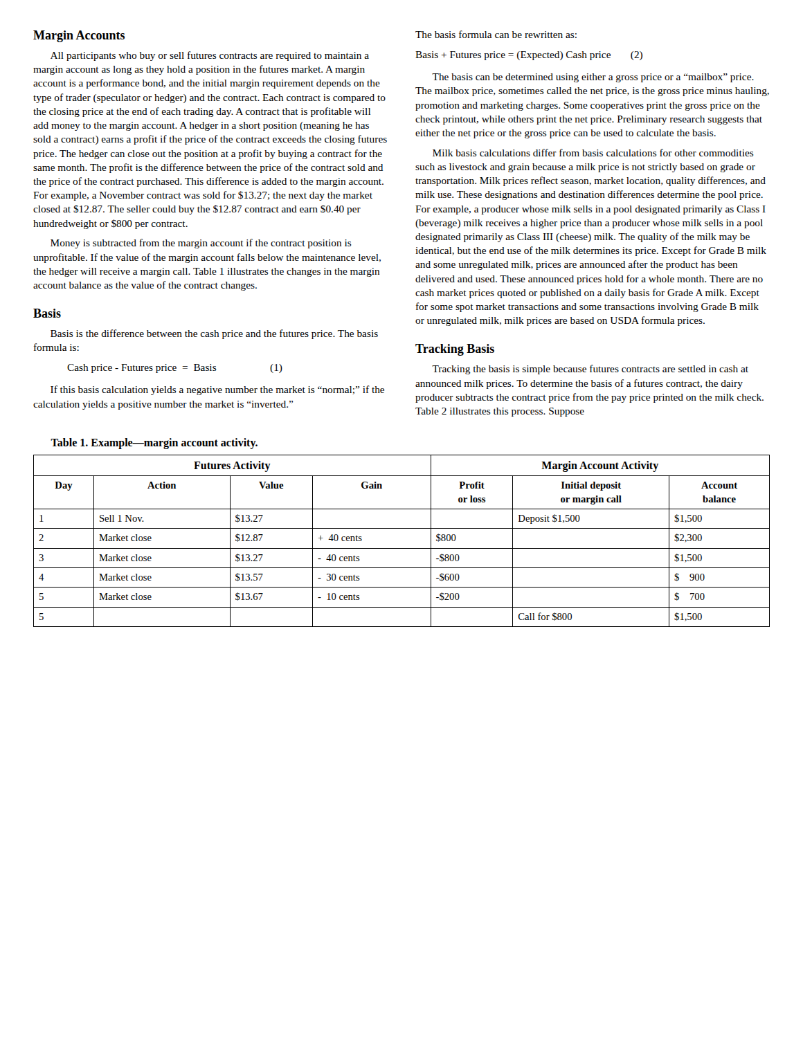Margin Accounts
All participants who buy or sell futures contracts are required to maintain a margin account as long as they hold a position in the futures market. A margin account is a performance bond, and the initial margin requirement depends on the type of trader (speculator or hedger) and the contract. Each contract is compared to the closing price at the end of each trading day. A contract that is profitable will add money to the margin account. A hedger in a short position (meaning he has sold a contract) earns a profit if the price of the contract exceeds the closing futures price. The hedger can close out the position at a profit by buying a contract for the same month. The profit is the difference between the price of the contract sold and the price of the contract purchased. This difference is added to the margin account. For example, a November contract was sold for $13.27; the next day the market closed at $12.87. The seller could buy the $12.87 contract and earn $0.40 per hundredweight or $800 per contract.
Money is subtracted from the margin account if the contract position is unprofitable. If the value of the margin account falls below the maintenance level, the hedger will receive a margin call. Table 1 illustrates the changes in the margin account balance as the value of the contract changes.
Basis
Basis is the difference between the cash price and the futures price. The basis formula is:
Cash price - Futures price = Basis (1)
If this basis calculation yields a negative number the market is “normal;” if the calculation yields a positive number the market is “inverted.”
The basis formula can be rewritten as:
Basis + Futures price = (Expected) Cash price (2)
The basis can be determined using either a gross price or a “mailbox” price. The mailbox price, sometimes called the net price, is the gross price minus hauling, promotion and marketing charges. Some cooperatives print the gross price on the check printout, while others print the net price. Preliminary research suggests that either the net price or the gross price can be used to calculate the basis.
Milk basis calculations differ from basis calculations for other commodities such as livestock and grain because a milk price is not strictly based on grade or transportation. Milk prices reflect season, market location, quality differences, and milk use. These designations and destination differences determine the pool price. For example, a producer whose milk sells in a pool designated primarily as Class I (beverage) milk receives a higher price than a producer whose milk sells in a pool designated primarily as Class III (cheese) milk. The quality of the milk may be identical, but the end use of the milk determines its price. Except for Grade B milk and some unregulated milk, prices are announced after the product has been delivered and used. These announced prices hold for a whole month. There are no cash market prices quoted or published on a daily basis for Grade A milk. Except for some spot market transactions and some transactions involving Grade B milk or unregulated milk, milk prices are based on USDA formula prices.
Tracking Basis
Tracking the basis is simple because futures contracts are settled in cash at announced milk prices. To determine the basis of a futures contract, the dairy producer subtracts the contract price from the pay price printed on the milk check. Table 2 illustrates this process. Suppose
Table 1. Example—margin account activity.
| Futures Activity | Margin Account Activity |
| --- | --- |
| Day | Action | Value | Gain | Profit or loss | Initial deposit or margin call | Account balance |
| 1 | Sell 1 Nov. | $13.27 | | | Deposit $1,500 | $1,500 |
| 2 | Market close | $12.87 | + 40 cents | $800 | | $2,300 |
| 3 | Market close | $13.27 | - 40 cents | -$800 | | $1,500 |
| 4 | Market close | $13.57 | - 30 cents | -$600 | | $ 900 |
| 5 | Market close | $13.67 | - 10 cents | -$200 | | $ 700 |
| 5 | | | | | Call for $800 | $1,500 |